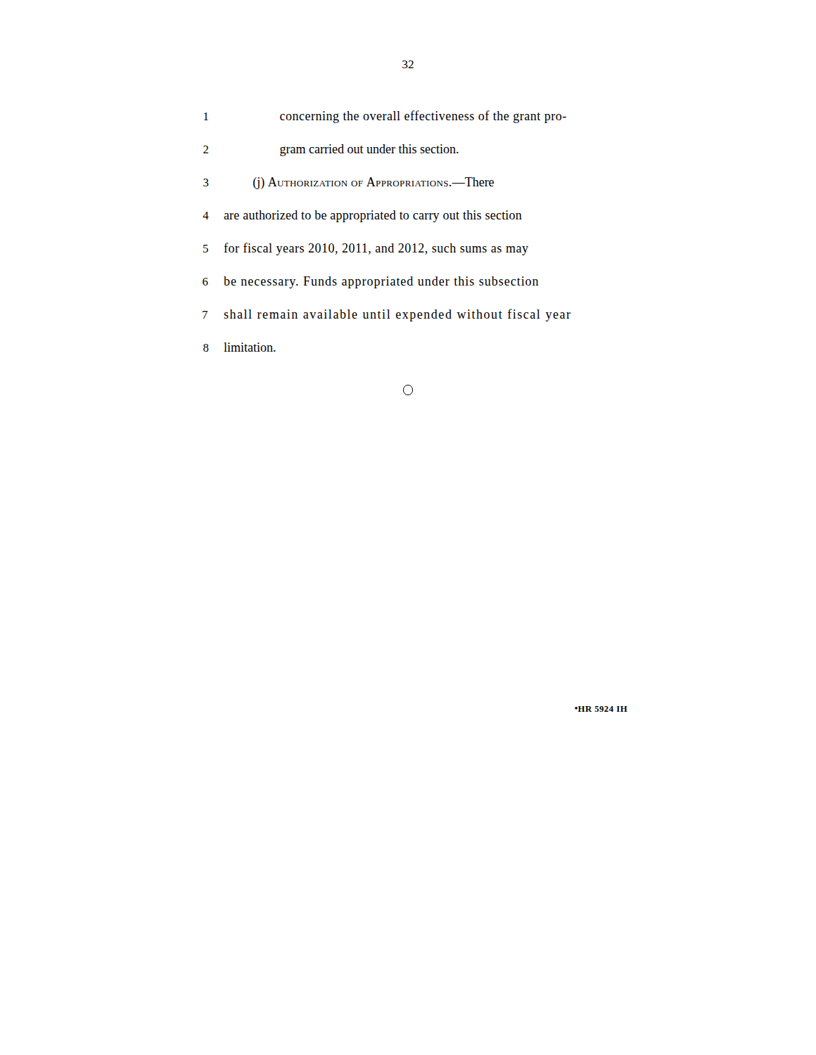32
concerning the overall effectiveness of the grant pro-
gram carried out under this section.
(j) Authorization of Appropriations.—There
are authorized to be appropriated to carry out this section
for fiscal years 2010, 2011, and 2012, such sums as may
be necessary. Funds appropriated under this subsection
shall remain available until expended without fiscal year
limitation.
•HR 5924 IH